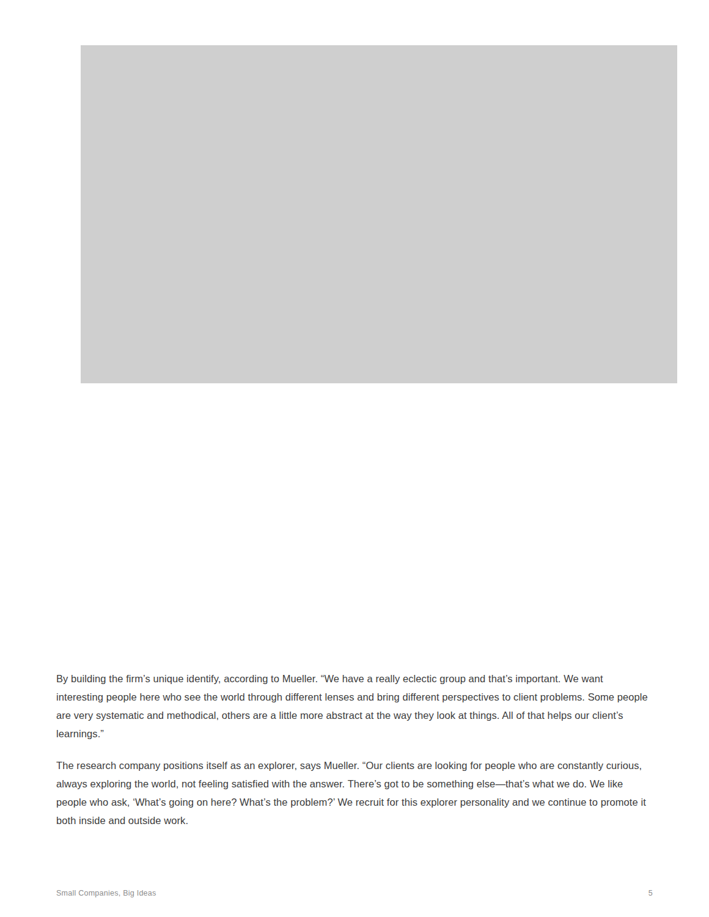By building the firm’s unique identify, according to Mueller. “We have a really eclectic group and that’s important. We want interesting people here who see the world through different lenses and bring different perspectives to client problems. Some people are very systematic and methodical, others are a little more abstract at the way they look at things. All of that helps our client’s learnings.”
The research company positions itself as an explorer, says Mueller. “Our clients are looking for people who are constantly curious, always exploring the world, not feeling satisfied with the answer. There’s got to be something else—that’s what we do. We like people who ask, ‘What’s going on here? What’s the problem?’ We recruit for this explorer personality and we continue to promote it both inside and outside work.
Small Companies, Big Ideas 5